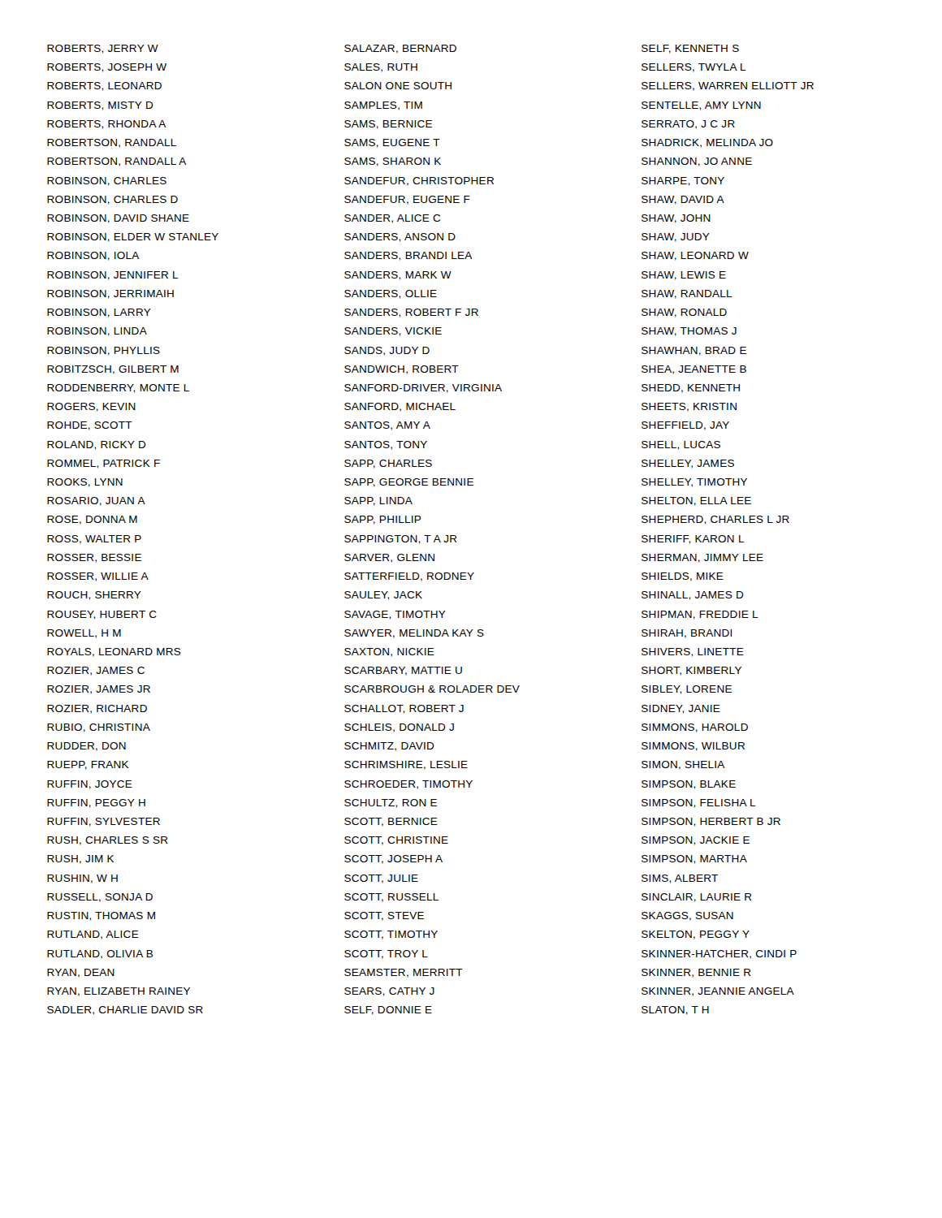ROBERTS, JERRY W
ROBERTS, JOSEPH W
ROBERTS, LEONARD
ROBERTS, MISTY D
ROBERTS, RHONDA A
ROBERTSON, RANDALL
ROBERTSON, RANDALL A
ROBINSON, CHARLES
ROBINSON, CHARLES D
ROBINSON, DAVID SHANE
ROBINSON, ELDER W STANLEY
ROBINSON, IOLA
ROBINSON, JENNIFER L
ROBINSON, JERRIMAIH
ROBINSON, LARRY
ROBINSON, LINDA
ROBINSON, PHYLLIS
ROBITZSCH, GILBERT M
RODDENBERRY, MONTE L
ROGERS, KEVIN
ROHDE, SCOTT
ROLAND, RICKY D
ROMMEL, PATRICK F
ROOKS, LYNN
ROSARIO, JUAN A
ROSE, DONNA M
ROSS, WALTER P
ROSSER, BESSIE
ROSSER, WILLIE A
ROUCH, SHERRY
ROUSEY, HUBERT C
ROWELL, H M
ROYALS, LEONARD MRS
ROZIER, JAMES C
ROZIER, JAMES JR
ROZIER, RICHARD
RUBIO, CHRISTINA
RUDDER, DON
RUEPP, FRANK
RUFFIN, JOYCE
RUFFIN, PEGGY H
RUFFIN, SYLVESTER
RUSH, CHARLES S SR
RUSH, JIM K
RUSHIN, W H
RUSSELL, SONJA D
RUSTIN, THOMAS M
RUTLAND, ALICE
RUTLAND, OLIVIA B
RYAN, DEAN
RYAN, ELIZABETH RAINEY
SADLER, CHARLIE DAVID SR
SALAZAR, BERNARD
SALES, RUTH
SALON ONE SOUTH
SAMPLES, TIM
SAMS, BERNICE
SAMS, EUGENE T
SAMS, SHARON K
SANDEFUR, CHRISTOPHER
SANDEFUR, EUGENE F
SANDER, ALICE C
SANDERS, ANSON D
SANDERS, BRANDI LEA
SANDERS, MARK W
SANDERS, OLLIE
SANDERS, ROBERT F JR
SANDERS, VICKIE
SANDS, JUDY D
SANDWICH, ROBERT
SANFORD-DRIVER, VIRGINIA
SANFORD, MICHAEL
SANTOS, AMY A
SANTOS, TONY
SAPP, CHARLES
SAPP, GEORGE BENNIE
SAPP, LINDA
SAPP, PHILLIP
SAPPINGTON, T A JR
SARVER, GLENN
SATTERFIELD, RODNEY
SAULEY, JACK
SAVAGE, TIMOTHY
SAWYER, MELINDA KAY S
SAXTON, NICKIE
SCARBARY, MATTIE U
SCARBROUGH & ROLADER DEV
SCHALLOT, ROBERT J
SCHLEIS, DONALD J
SCHMITZ, DAVID
SCHRIMSHIRE, LESLIE
SCHROEDER, TIMOTHY
SCHULTZ, RON E
SCOTT, BERNICE
SCOTT, CHRISTINE
SCOTT, JOSEPH A
SCOTT, JULIE
SCOTT, RUSSELL
SCOTT, STEVE
SCOTT, TIMOTHY
SCOTT, TROY L
SEAMSTER, MERRITT
SEARS, CATHY J
SELF, DONNIE E
SELF, KENNETH S
SELLERS, TWYLA L
SELLERS, WARREN ELLIOTT JR
SENTELLE, AMY LYNN
SERRATO, J C JR
SHADRICK, MELINDA JO
SHANNON, JO ANNE
SHARPE, TONY
SHAW, DAVID A
SHAW, JOHN
SHAW, JUDY
SHAW, LEONARD W
SHAW, LEWIS E
SHAW, RANDALL
SHAW, RONALD
SHAW, THOMAS J
SHAWHAN, BRAD E
SHEA, JEANETTE B
SHEDD, KENNETH
SHEETS, KRISTIN
SHEFFIELD, JAY
SHELL, LUCAS
SHELLEY, JAMES
SHELLEY, TIMOTHY
SHELTON, ELLA LEE
SHEPHERD, CHARLES L JR
SHERIFF, KARON L
SHERMAN, JIMMY LEE
SHIELDS, MIKE
SHINALL, JAMES D
SHIPMAN, FREDDIE L
SHIRAH, BRANDI
SHIVERS, LINETTE
SHORT, KIMBERLY
SIBLEY, LORENE
SIDNEY, JANIE
SIMMONS, HAROLD
SIMMONS, WILBUR
SIMON, SHELIA
SIMPSON, BLAKE
SIMPSON, FELISHA L
SIMPSON, HERBERT B JR
SIMPSON, JACKIE E
SIMPSON, MARTHA
SIMS, ALBERT
SINCLAIR, LAURIE R
SKAGGS, SUSAN
SKELTON, PEGGY Y
SKINNER-HATCHER, CINDI P
SKINNER, BENNIE R
SKINNER, JEANNIE ANGELA
SLATON, T H